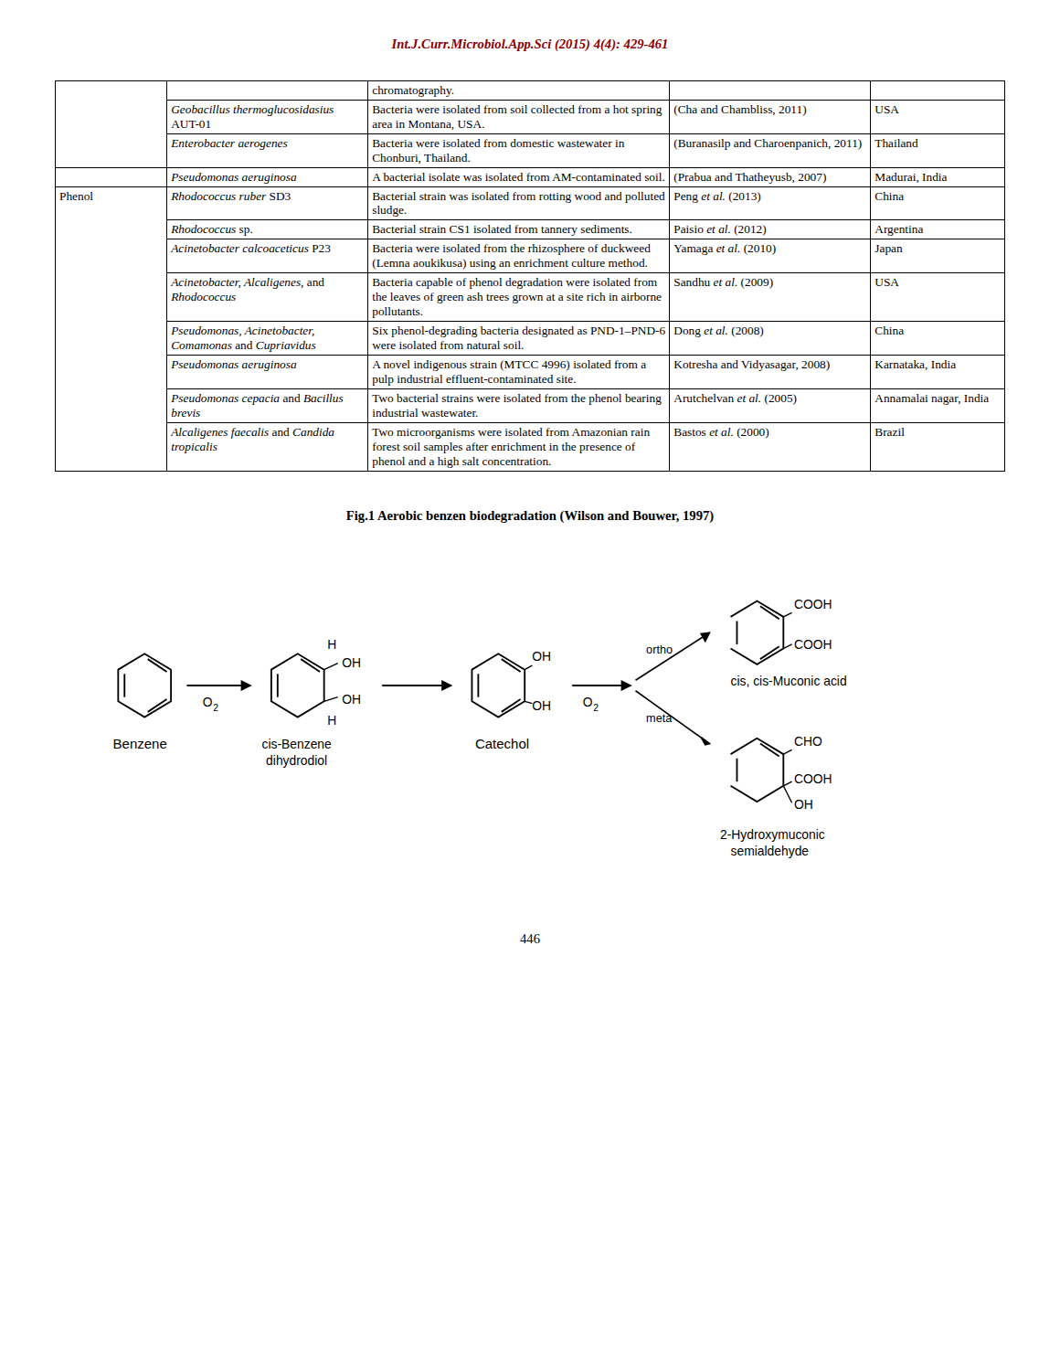Int.J.Curr.Microbiol.App.Sci (2015) 4(4): 429-461
| | | chromatography. | | |
| Geobacillus thermoglucosidasius AUT-01 | Bacteria were isolated from soil collected from a hot spring area in Montana, USA. | (Cha and Chambliss, 2011) | USA |
| Enterobacter aerogenes | Bacteria were isolated from domestic wastewater in Chonburi, Thailand. | (Buranasilp and Charoenpanich, 2011) | Thailand |
| | Pseudomonas aeruginosa | A bacterial isolate was isolated from AM-contaminated soil. | (Prabua and Thatheyusb, 2007) | Madurai, India |
| Phenol | Rhodococcus ruber SD3 | Bacterial strain was isolated from rotting wood and polluted sludge. | Peng et al. (2013) | China |
| Rhodococcus sp. | Bacterial strain CS1 isolated from tannery sediments. | Paisio et al. (2012) | Argentina |
| Acinetobacter calcoaceticus P23 | Bacteria were isolated from the rhizosphere of duckweed (Lemna aoukikusa) using an enrichment culture method. | Yamaga et al. (2010) | Japan |
| Acinetobacter, Alcaligenes, and Rhodococcus | Bacteria capable of phenol degradation were isolated from the leaves of green ash trees grown at a site rich in airborne pollutants. | Sandhu et al. (2009) | USA |
| Pseudomonas, Acinetobacter, Comamonas and Cupriavidus | Six phenol-degrading bacteria designated as PND-1–PND-6 were isolated from natural soil. | Dong et al. (2008) | China |
| Pseudomonas aeruginosa | A novel indigenous strain (MTCC 4996) isolated from a pulp industrial effluent-contaminated site. | Kotresha and Vidyasagar, 2008) | Karnataka, India |
| Pseudomonas cepacia and Bacillus brevis | Two bacterial strains were isolated from the phenol bearing industrial wastewater. | Arutchelvan et al. (2005) | Annamalai nagar, India |
| Alcaligenes faecalis and Candida tropicalis | Two microorganisms were isolated from Amazonian rain forest soil samples after enrichment in the presence of phenol and a high salt concentration. | Bastos et al. (2000) | Brazil |
Fig.1 Aerobic benzen biodegradation (Wilson and Bouwer, 1997)
Benzene O 2 H OH OH H cis-Benzene dihydrodiol OH OH Catechol O 2 ortho meta COOH COOH cis, cis-Muconic acid CHO COOH OH 2-Hydroxymuconic semialdehyde
446